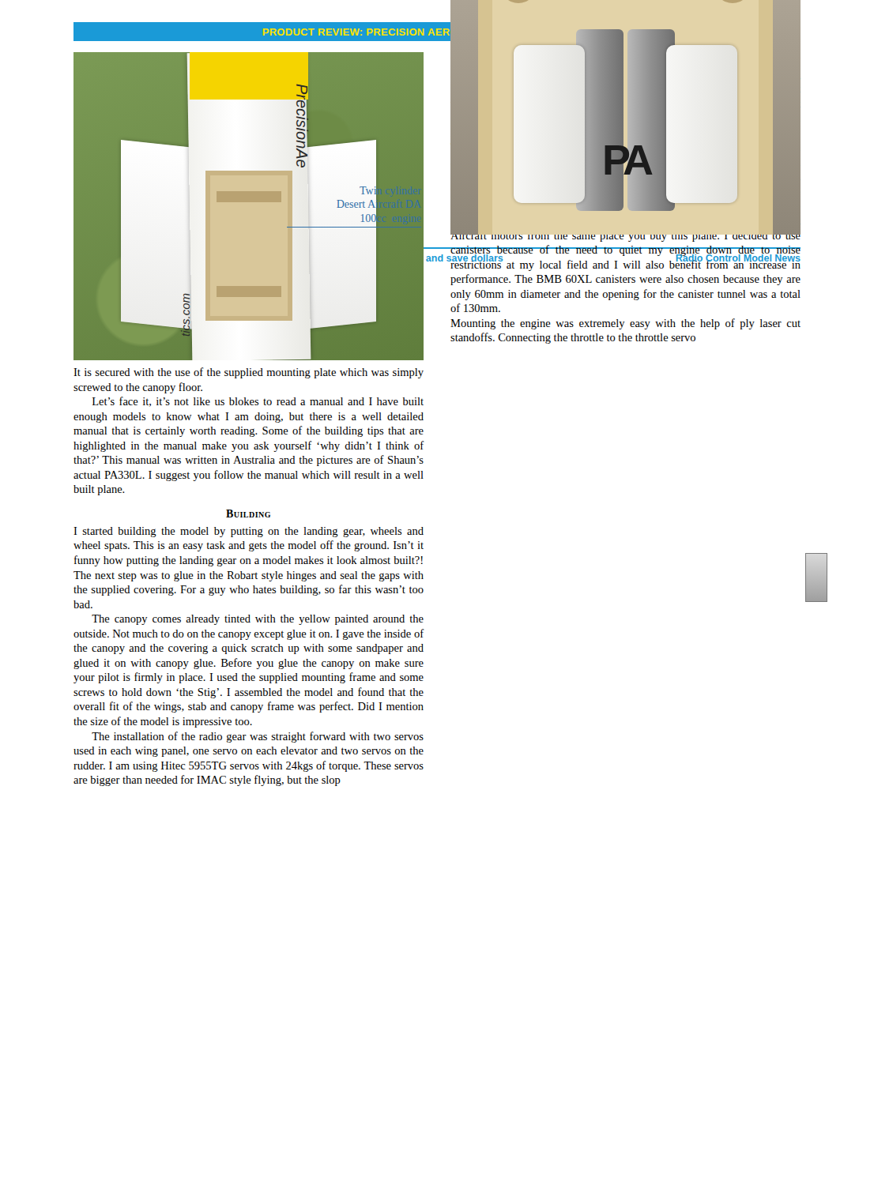PRODUCT REVIEW: PRECISION AEROBATICS 35% EXTRA 330L ARF
PrecisionAe
tics.com
It is secured with the use of the supplied mounting plate which was simply screwed to the canopy floor.
Let’s face it, it’s not like us blokes to read a manual and I have built enough models to know what I am doing, but there is a well detailed manual that is certainly worth reading. Some of the building tips that are highlighted in the manual make you ask yourself ‘why didn’t I think of that?’ This manual was written in Australia and the pictures are of Shaun’s actual PA330L. I suggest you follow the manual which will result in a well built plane.
Building
I started building the model by putting on the landing gear, wheels and wheel spats. This is an easy task and gets the model off the ground. Isn’t it funny how putting the landing gear on a model makes it look almost built?! The next step was to glue in the Robart style hinges and seal the gaps with the supplied covering. For a guy who hates building, so far this wasn’t too bad.
The canopy comes already tinted with the yellow painted around the outside. Not much to do on the canopy except glue it on. I gave the inside of the canopy and the covering a quick scratch up with some sandpaper and glued it on with canopy glue. Before you glue the canopy on make sure your pilot is firmly in place. I used the supplied mounting frame and some screws to hold down ‘the Stig’. I assembled the model and found that the overall fit of the wings, stab and canopy frame was perfect. Did I mention the size of the model is impressive too.
The installation of the radio gear was straight forward with two servos used in each wing panel, one servo on each elevator and two servos on the rudder. I am using Hitec 5955TG servos with 24kgs of torque. These servos are bigger than needed for IMAC style flying, but the slop
that will supply your servos with constant current needed for all your 3D and IMAC demands. They even supply a stand off vibration mounting system for the Emcotec unit. This mounting system will supply the unit with the adequate ventilation necessary for the required heat distribution. It is this impressive attention to detail that sets this model and Precision Aerobatics apart from their competition.
The final step is to mount the motor, canisters and fuel tanks. I have chosen a DA100 and BMB 60XL canisters from Desert Aircraft. The DA100 is a 100cc twin engine made in good old US of A. The motor weighs 2600g and puts out just under 10 horse power. I want to get the PA330L down on the deck so I want power and reliability. The last thing I want is to have the motor quit when I don’t have the airspace to recover. You can get Desert Aircraft motors from the same place you buy this plane. I decided to use canisters because of the need to quiet my engine down due to noise restrictions at my local field and I will also benefit from an increase in performance. The BMB 60XL canisters were also chosen because they are only 60mm in diameter and the opening for the canister tunnel was a total of 130mm.
Mounting the engine was extremely easy with the help of ply laser cut standoffs. Connecting the throttle to the throttle servo
Ready for the gear
PA
Twin cylinder
Desert Aircraft DA
100cc engine
48
Subscribe and get delivery to your door and save dollars
Radio Control Model News